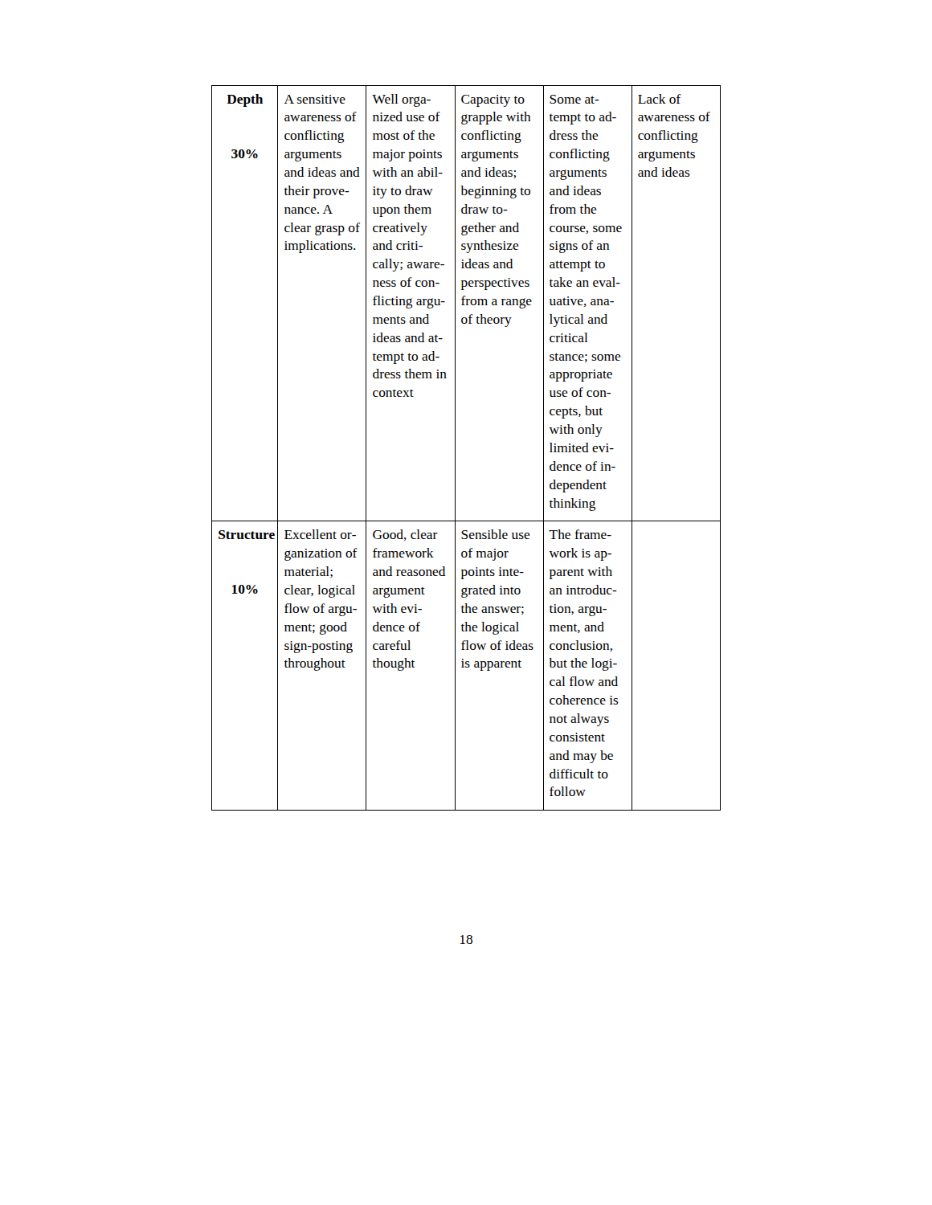| Depth 30% | A sensitive awareness of conflicting arguments and ideas and their provenance. A clear grasp of implications. | Well organized use of most of the major points with an ability to draw upon them creatively and critically; awareness of conflicting arguments and ideas and attempt to address them in context | Capacity to grapple with conflicting arguments and ideas; beginning to draw together and synthesize ideas and perspectives from a range of theory | Some attempt to address the conflicting arguments and ideas from the course, some signs of an attempt to take an evaluative, analytical and critical stance; some appropriate use of concepts, but with only limited evidence of independent thinking | Lack of awareness of conflicting arguments and ideas |
| Structure 10% | Excellent organization of material; clear, logical flow of argument; good sign-posting throughout | Good, clear framework and reasoned argument with evidence of careful thought | Sensible use of major points integrated into the answer; the logical flow of ideas is apparent | The framework is apparent with an introduction, argument, and conclusion, but the logical flow and coherence is not always consistent and may be difficult to follow | |
18